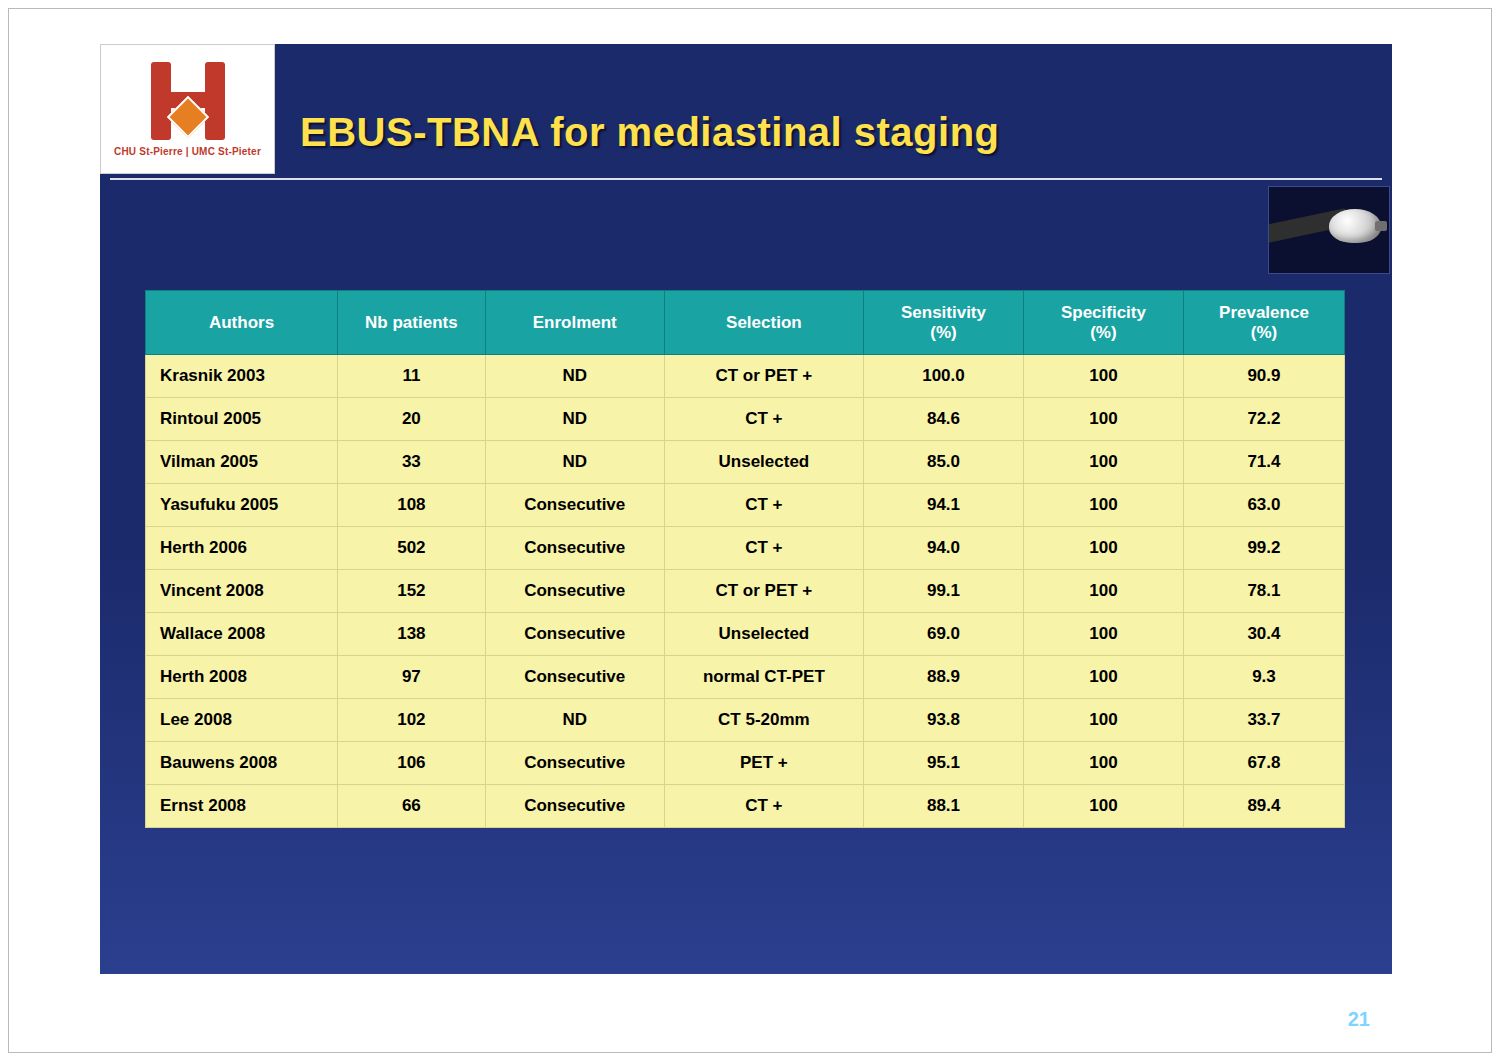CHU St-Pierre | UMC St-Pieter
EBUS-TBNA for mediastinal staging
| Authors | Nb patients | Enrolment | Selection | Sensitivity (%) | Specificity (%) | Prevalence (%) |
| --- | --- | --- | --- | --- | --- | --- |
| Krasnik 2003 | 11 | ND | CT or PET + | 100.0 | 100 | 90.9 |
| Rintoul 2005 | 20 | ND | CT + | 84.6 | 100 | 72.2 |
| Vilman 2005 | 33 | ND | Unselected | 85.0 | 100 | 71.4 |
| Yasufuku 2005 | 108 | Consecutive | CT + | 94.1 | 100 | 63.0 |
| Herth 2006 | 502 | Consecutive | CT + | 94.0 | 100 | 99.2 |
| Vincent 2008 | 152 | Consecutive | CT or PET + | 99.1 | 100 | 78.1 |
| Wallace 2008 | 138 | Consecutive | Unselected | 69.0 | 100 | 30.4 |
| Herth 2008 | 97 | Consecutive | normal CT-PET | 88.9 | 100 | 9.3 |
| Lee 2008 | 102 | ND | CT 5-20mm | 93.8 | 100 | 33.7 |
| Bauwens 2008 | 106 | Consecutive | PET + | 95.1 | 100 | 67.8 |
| Ernst 2008 | 66 | Consecutive | CT + | 88.1 | 100 | 89.4 |
21